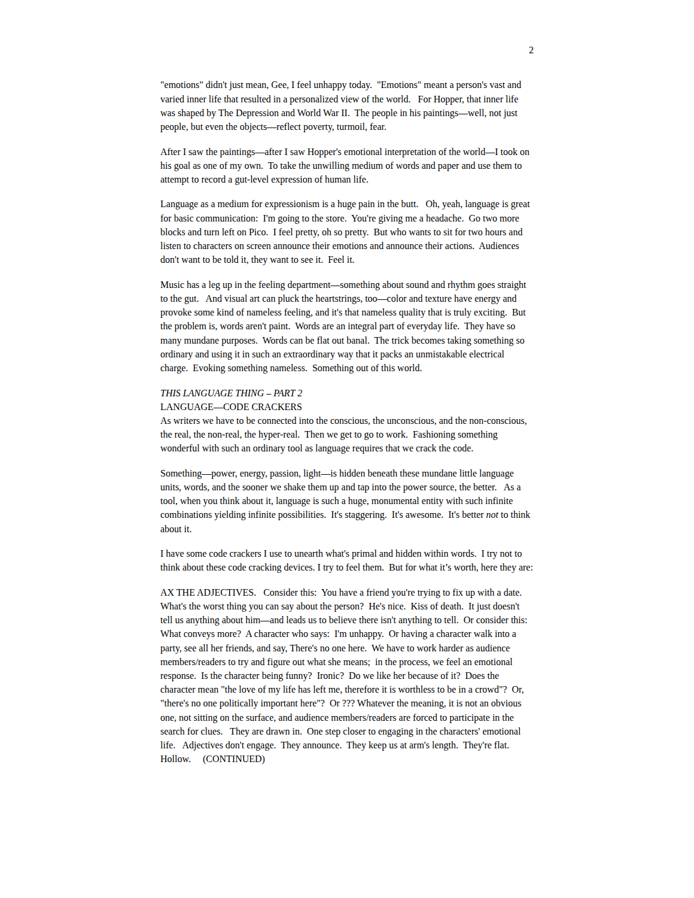2
"emotions" didn't just mean, Gee, I feel unhappy today. "Emotions" meant a person's vast and varied inner life that resulted in a personalized view of the world. For Hopper, that inner life was shaped by The Depression and World War II. The people in his paintings—well, not just people, but even the objects—reflect poverty, turmoil, fear.
After I saw the paintings—after I saw Hopper's emotional interpretation of the world—I took on his goal as one of my own. To take the unwilling medium of words and paper and use them to attempt to record a gut-level expression of human life.
Language as a medium for expressionism is a huge pain in the butt. Oh, yeah, language is great for basic communication: I'm going to the store. You're giving me a headache. Go two more blocks and turn left on Pico. I feel pretty, oh so pretty. But who wants to sit for two hours and listen to characters on screen announce their emotions and announce their actions. Audiences don't want to be told it, they want to see it. Feel it.
Music has a leg up in the feeling department—something about sound and rhythm goes straight to the gut. And visual art can pluck the heartstrings, too—color and texture have energy and provoke some kind of nameless feeling, and it's that nameless quality that is truly exciting. But the problem is, words aren't paint. Words are an integral part of everyday life. They have so many mundane purposes. Words can be flat out banal. The trick becomes taking something so ordinary and using it in such an extraordinary way that it packs an unmistakable electrical charge. Evoking something nameless. Something out of this world.
THIS LANGUAGE THING – PART 2
LANGUAGE—CODE CRACKERS
As writers we have to be connected into the conscious, the unconscious, and the non-conscious, the real, the non-real, the hyper-real. Then we get to go to work. Fashioning something wonderful with such an ordinary tool as language requires that we crack the code.
Something—power, energy, passion, light—is hidden beneath these mundane little language units, words, and the sooner we shake them up and tap into the power source, the better. As a tool, when you think about it, language is such a huge, monumental entity with such infinite combinations yielding infinite possibilities. It's staggering. It's awesome. It's better not to think about it.
I have some code crackers I use to unearth what's primal and hidden within words. I try not to think about these code cracking devices. I try to feel them. But for what it’s worth, here they are:
AX THE ADJECTIVES. Consider this: You have a friend you're trying to fix up with a date. What's the worst thing you can say about the person? He's nice. Kiss of death. It just doesn't tell us anything about him—and leads us to believe there isn't anything to tell. Or consider this: What conveys more? A character who says: I'm unhappy. Or having a character walk into a party, see all her friends, and say, There's no one here. We have to work harder as audience members/readers to try and figure out what she means; in the process, we feel an emotional response. Is the character being funny? Ironic? Do we like her because of it? Does the character mean "the love of my life has left me, therefore it is worthless to be in a crowd"? Or, "there's no one politically important here"? Or ??? Whatever the meaning, it is not an obvious one, not sitting on the surface, and audience members/readers are forced to participate in the search for clues. They are drawn in. One step closer to engaging in the characters' emotional life. Adjectives don't engage. They announce. They keep us at arm's length. They're flat. Hollow. (CONTINUED)